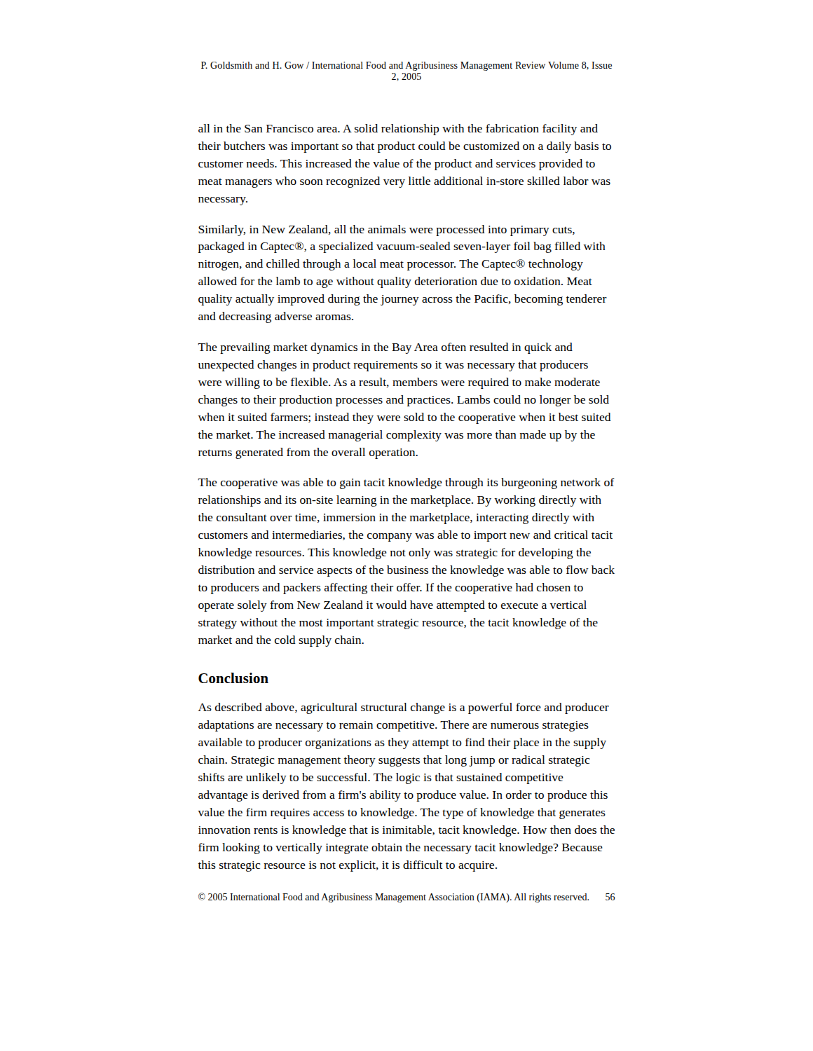P. Goldsmith and H. Gow / International Food and Agribusiness Management Review Volume 8, Issue 2, 2005
all in the San Francisco area. A solid relationship with the fabrication facility and their butchers was important so that product could be customized on a daily basis to customer needs. This increased the value of the product and services provided to meat managers who soon recognized very little additional in-store skilled labor was necessary.
Similarly, in New Zealand, all the animals were processed into primary cuts, packaged in Captec®, a specialized vacuum-sealed seven-layer foil bag filled with nitrogen, and chilled through a local meat processor. The Captec® technology allowed for the lamb to age without quality deterioration due to oxidation. Meat quality actually improved during the journey across the Pacific, becoming tenderer and decreasing adverse aromas.
The prevailing market dynamics in the Bay Area often resulted in quick and unexpected changes in product requirements so it was necessary that producers were willing to be flexible. As a result, members were required to make moderate changes to their production processes and practices. Lambs could no longer be sold when it suited farmers; instead they were sold to the cooperative when it best suited the market. The increased managerial complexity was more than made up by the returns generated from the overall operation.
The cooperative was able to gain tacit knowledge through its burgeoning network of relationships and its on-site learning in the marketplace. By working directly with the consultant over time, immersion in the marketplace, interacting directly with customers and intermediaries, the company was able to import new and critical tacit knowledge resources. This knowledge not only was strategic for developing the distribution and service aspects of the business the knowledge was able to flow back to producers and packers affecting their offer. If the cooperative had chosen to operate solely from New Zealand it would have attempted to execute a vertical strategy without the most important strategic resource, the tacit knowledge of the market and the cold supply chain.
Conclusion
As described above, agricultural structural change is a powerful force and producer adaptations are necessary to remain competitive. There are numerous strategies available to producer organizations as they attempt to find their place in the supply chain. Strategic management theory suggests that long jump or radical strategic shifts are unlikely to be successful. The logic is that sustained competitive advantage is derived from a firm's ability to produce value. In order to produce this value the firm requires access to knowledge. The type of knowledge that generates innovation rents is knowledge that is inimitable, tacit knowledge. How then does the firm looking to vertically integrate obtain the necessary tacit knowledge? Because this strategic resource is not explicit, it is difficult to acquire.
© 2005 International Food and Agribusiness Management Association (IAMA). All rights reserved.
56